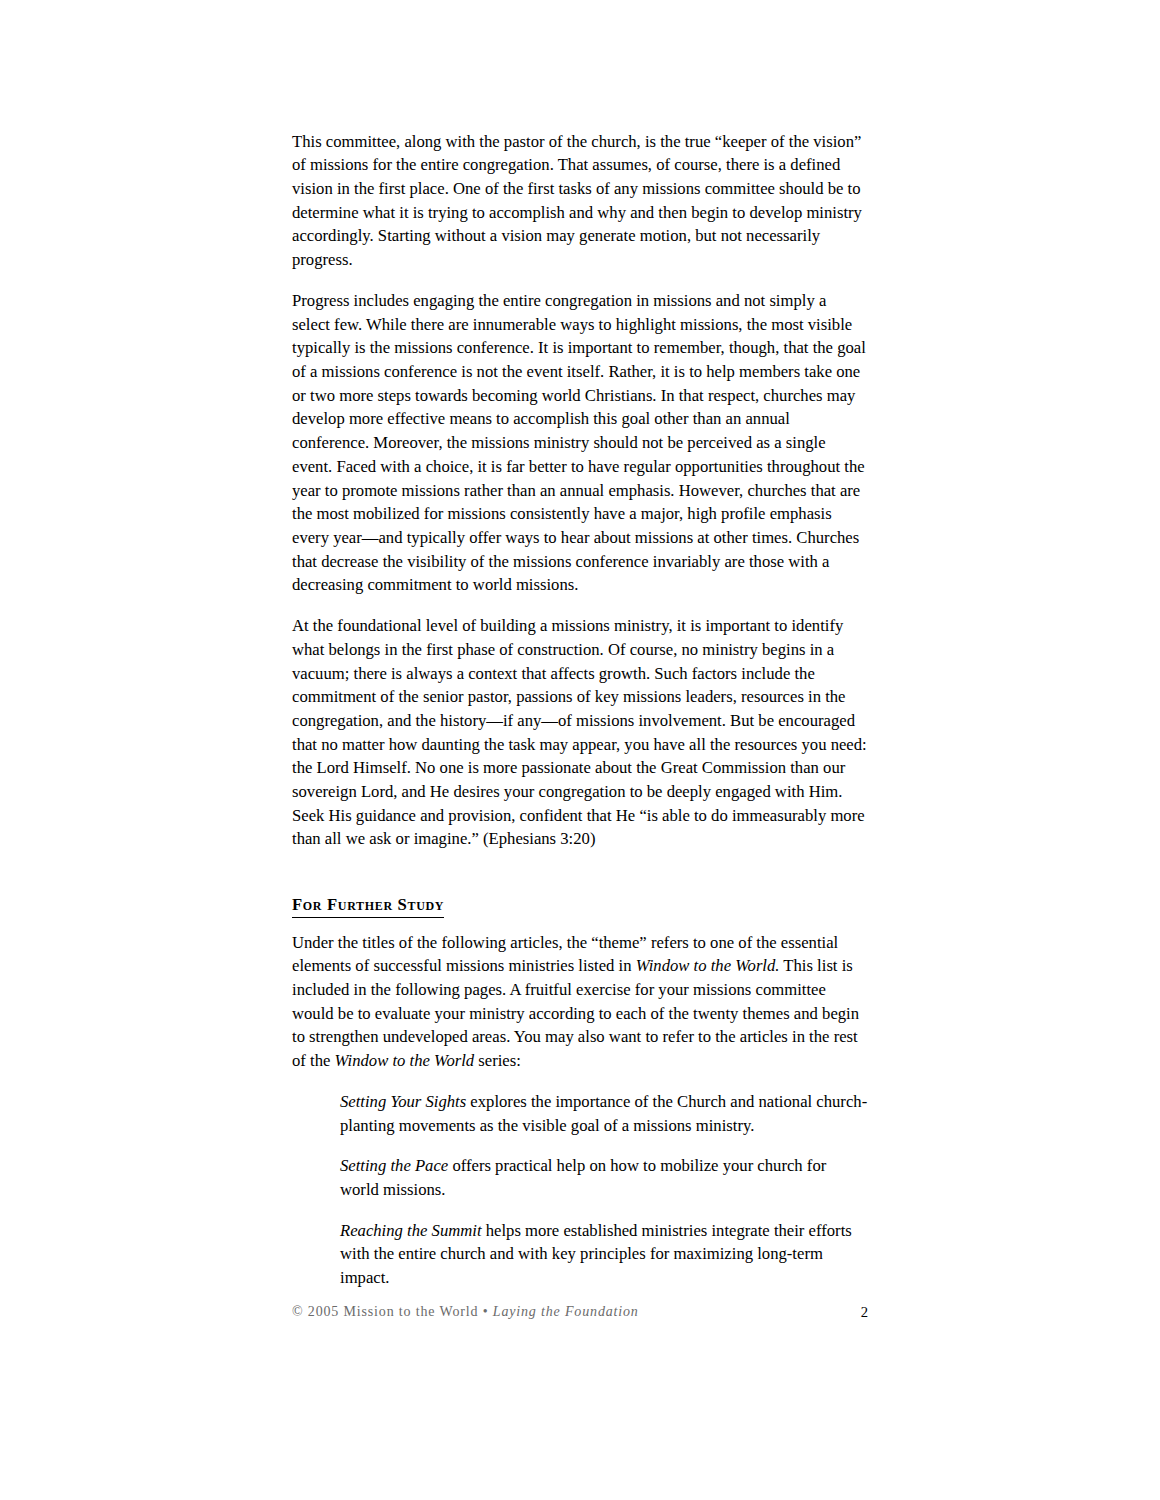This committee, along with the pastor of the church, is the true “keeper of the vision” of missions for the entire congregation. That assumes, of course, there is a defined vision in the first place. One of the first tasks of any missions committee should be to determine what it is trying to accomplish and why and then begin to develop ministry accordingly. Starting without a vision may generate motion, but not necessarily progress.
Progress includes engaging the entire congregation in missions and not simply a select few. While there are innumerable ways to highlight missions, the most visible typically is the missions conference. It is important to remember, though, that the goal of a missions conference is not the event itself. Rather, it is to help members take one or two more steps towards becoming world Christians. In that respect, churches may develop more effective means to accomplish this goal other than an annual conference. Moreover, the missions ministry should not be perceived as a single event. Faced with a choice, it is far better to have regular opportunities throughout the year to promote missions rather than an annual emphasis. However, churches that are the most mobilized for missions consistently have a major, high profile emphasis every year—and typically offer ways to hear about missions at other times. Churches that decrease the visibility of the missions conference invariably are those with a decreasing commitment to world missions.
At the foundational level of building a missions ministry, it is important to identify what belongs in the first phase of construction. Of course, no ministry begins in a vacuum; there is always a context that affects growth. Such factors include the commitment of the senior pastor, passions of key missions leaders, resources in the congregation, and the history—if any—of missions involvement. But be encouraged that no matter how daunting the task may appear, you have all the resources you need: the Lord Himself. No one is more passionate about the Great Commission than our sovereign Lord, and He desires your congregation to be deeply engaged with Him. Seek His guidance and provision, confident that He “is able to do immeasurably more than all we ask or imagine.” (Ephesians 3:20)
For Further Study
Under the titles of the following articles, the “theme” refers to one of the essential elements of successful missions ministries listed in Window to the World. This list is included in the following pages. A fruitful exercise for your missions committee would be to evaluate your ministry according to each of the twenty themes and begin to strengthen undeveloped areas. You may also want to refer to the articles in the rest of the Window to the World series:
Setting Your Sights explores the importance of the Church and national church-planting movements as the visible goal of a missions ministry.
Setting the Pace offers practical help on how to mobilize your church for world missions.
Reaching the Summit helps more established ministries integrate their efforts with the entire church and with key principles for maximizing long-term impact.
© 2005 Mission to the World • Laying the Foundation 2